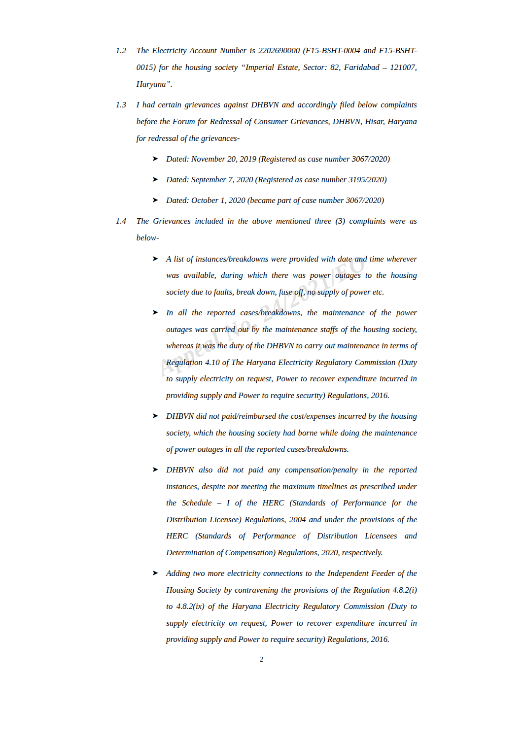Appeal No. 24/2021/EO
1.2
The Electricity Account Number is 2202690000 (F15-BSHT-0004 and F15-BSHT-0015) for the housing society “Imperial Estate, Sector: 82, Faridabad – 121007, Haryana”.
1.3
I had certain grievances against DHBVN and accordingly filed below complaints before the Forum for Redressal of Consumer Grievances, DHBVN, Hisar, Haryana for redressal of the grievances-
Dated: November 20, 2019 (Registered as case number 3067/2020)
Dated: September 7, 2020 (Registered as case number 3195/2020)
Dated: October 1, 2020 (became part of case number 3067/2020)
1.4
The Grievances included in the above mentioned three (3) complaints were as below-
A list of instances/breakdowns were provided with date and time wherever was available, during which there was power outages to the housing society due to faults, break down, fuse off, no supply of power etc.
In all the reported cases/breakdowns, the maintenance of the power outages was carried out by the maintenance staffs of the housing society, whereas it was the duty of the DHBVN to carry out maintenance in terms of Regulation 4.10 of The Haryana Electricity Regulatory Commission (Duty to supply electricity on request, Power to recover expenditure incurred in providing supply and Power to require security) Regulations, 2016.
DHBVN did not paid/reimbursed the cost/expenses incurred by the housing society, which the housing society had borne while doing the maintenance of power outages in all the reported cases/breakdowns.
DHBVN also did not paid any compensation/penalty in the reported instances, despite not meeting the maximum timelines as prescribed under the Schedule – I of the HERC (Standards of Performance for the Distribution Licensee) Regulations, 2004 and under the provisions of the HERC (Standards of Performance of Distribution Licensees and Determination of Compensation) Regulations, 2020, respectively.
Adding two more electricity connections to the Independent Feeder of the Housing Society by contravening the provisions of the Regulation 4.8.2(i) to 4.8.2(ix) of the Haryana Electricity Regulatory Commission (Duty to supply electricity on request, Power to recover expenditure incurred in providing supply and Power to require security) Regulations, 2016.
2